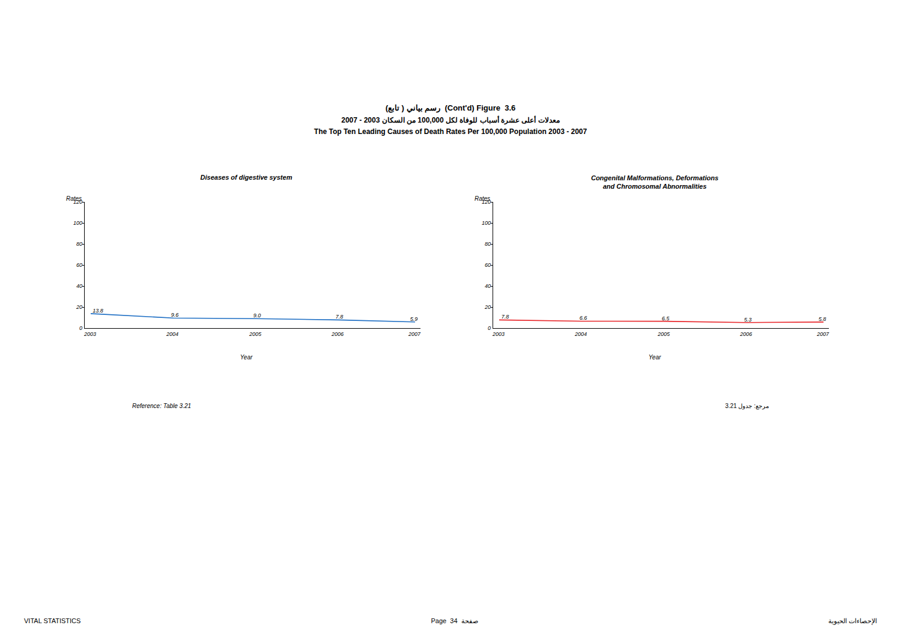(تابع ) رسم بياني (Cont'd) Figure 3.6
معدلات أعلى عشرة أسباب للوفاة لكل 100,000 من السكان 2003 - 2007
The Top Ten Leading Causes of Death Rates Per 100,000 Population 2003 - 2007
Diseases of digestive system
Rates
120 100 80 60 40 20 0
13.8
9.6
9.0
7.8
5.9
2003 2004 2005 2006 2007
Year
Congenital Malformations, Deformations
and Chromosomal Abnormalities
Rates
120 100 80 60 40 20 0
7.8
6.6
6.5
5.3
5.8
2003 2004 2005 2006 2007
Year
Reference: Table 3.21
مرجع: جدول 3.21
VITAL STATISTICS
صفحة 34 Page
الإحصاءات الحيوية